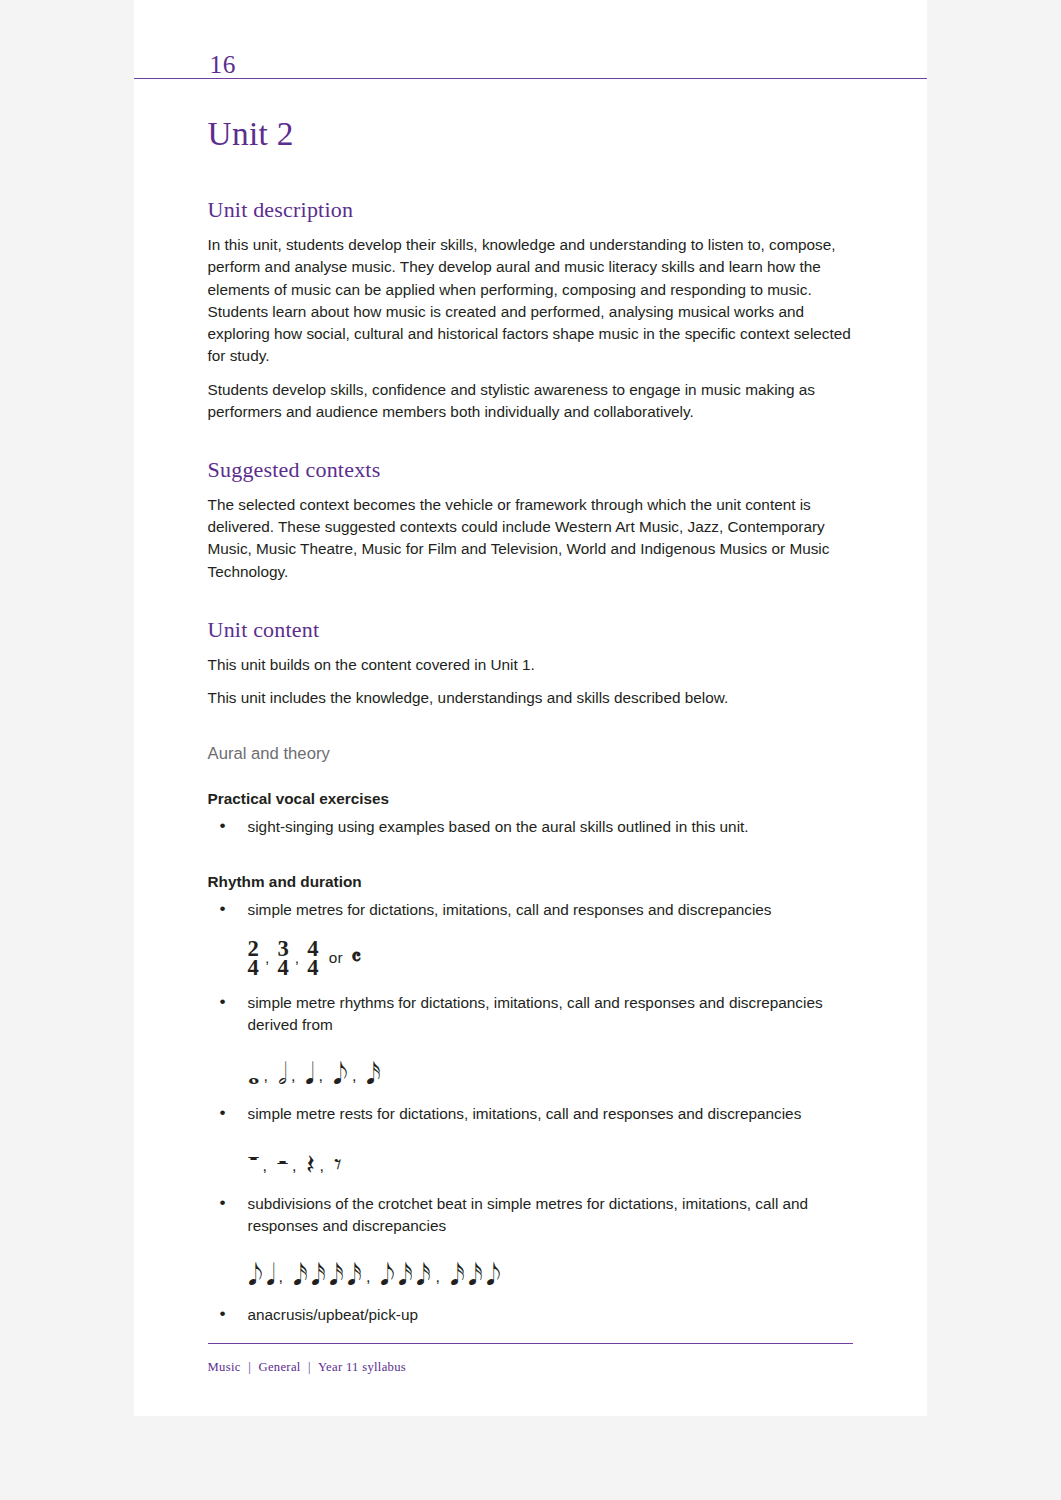16
Unit 2
Unit description
In this unit, students develop their skills, knowledge and understanding to listen to, compose, perform and analyse music. They develop aural and music literacy skills and learn how the elements of music can be applied when performing, composing and responding to music. Students learn about how music is created and performed, analysing musical works and exploring how social, cultural and historical factors shape music in the specific context selected for study.
Students develop skills, confidence and stylistic awareness to engage in music making as performers and audience members both individually and collaboratively.
Suggested contexts
The selected context becomes the vehicle or framework through which the unit content is delivered. These suggested contexts could include Western Art Music, Jazz, Contemporary Music, Music Theatre, Music for Film and Television, World and Indigenous Musics or Music Technology.
Unit content
This unit builds on the content covered in Unit 1.
This unit includes the knowledge, understandings and skills described below.
Aural and theory
Practical vocal exercises
sight-singing using examples based on the aural skills outlined in this unit.
Rhythm and duration
simple metres for dictations, imitations, call and responses and discrepancies
24, 34, 44 or 𝄴
simple metre rhythms for dictations, imitations, call and responses and discrepancies derived from
𝅝, 𝅗𝅥, 𝅘𝅥, 𝅘𝅥𝅮, 𝅘𝅥𝅯
simple metre rests for dictations, imitations, call and responses and discrepancies
𝄻, 𝄼, 𝄽, 𝄾
subdivisions of the crotchet beat in simple metres for dictations, imitations, call and responses and discrepancies
𝅘𝅥𝅮𝅘𝅥, 𝅘𝅥𝅯𝅘𝅥𝅯𝅘𝅥𝅯𝅘𝅥𝅯, 𝅘𝅥𝅮𝅘𝅥𝅯𝅘𝅥𝅯, 𝅘𝅥𝅯𝅘𝅥𝅯𝅘𝅥𝅮
anacrusis/upbeat/pick-up
Music | General | Year 11 syllabus